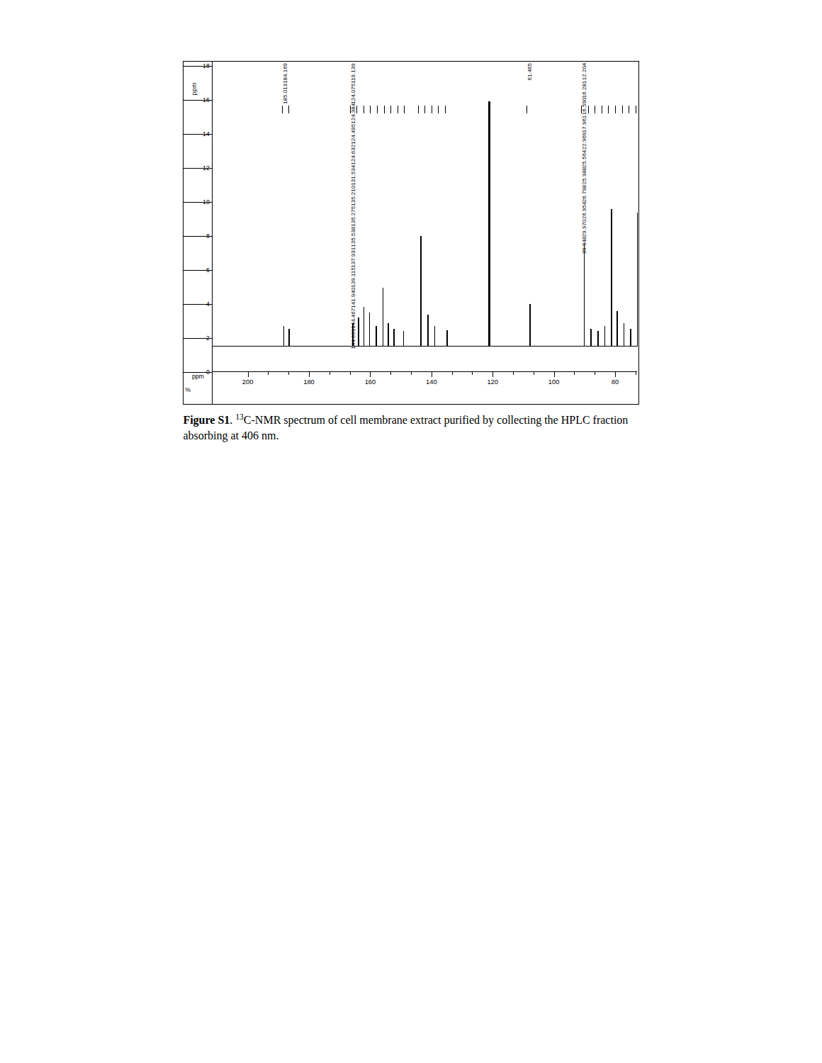ppm
18
16
14
12
10
8
6
4
2
0
%
185.013184.169
144.661144.467141.940139.115137.931135.538135.275135.210131.534124.632124.495124.384124.075119.139
61.465
39.94829.97026.95426.79825.98825.56422.96917.96116.59016.28112.204
ppm
200
180
160
140
120
100
80
60
40
20
0
-20
Figure S1. 13C-NMR spectrum of cell membrane extract purified by collecting the HPLC fraction absorbing at 406 nm.